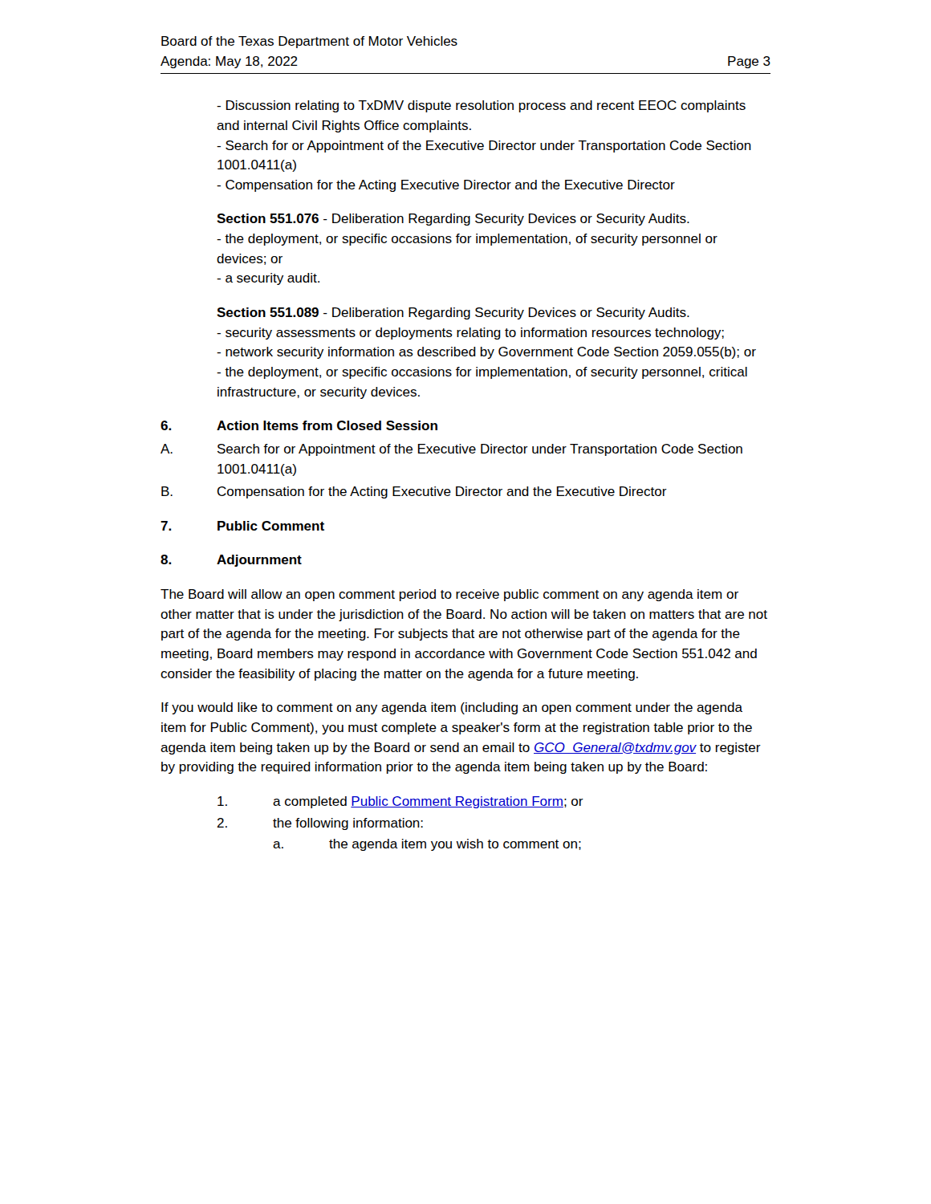Board of the Texas Department of Motor Vehicles
Agenda: May 18, 2022 Page 3
- Discussion relating to TxDMV dispute resolution process and recent EEOC complaints and internal Civil Rights Office complaints.
- Search for or Appointment of the Executive Director under Transportation Code Section 1001.0411(a)
- Compensation for the Acting Executive Director and the Executive Director
Section 551.076 - Deliberation Regarding Security Devices or Security Audits.
- the deployment, or specific occasions for implementation, of security personnel or devices; or
- a security audit.
Section 551.089 - Deliberation Regarding Security Devices or Security Audits.
- security assessments or deployments relating to information resources technology;
- network security information as described by Government Code Section 2059.055(b); or
- the deployment, or specific occasions for implementation, of security personnel, critical infrastructure, or security devices.
6. Action Items from Closed Session
A. Search for or Appointment of the Executive Director under Transportation Code Section 1001.0411(a)
B. Compensation for the Acting Executive Director and the Executive Director
7. Public Comment
8. Adjournment
The Board will allow an open comment period to receive public comment on any agenda item or other matter that is under the jurisdiction of the Board. No action will be taken on matters that are not part of the agenda for the meeting. For subjects that are not otherwise part of the agenda for the meeting, Board members may respond in accordance with Government Code Section 551.042 and consider the feasibility of placing the matter on the agenda for a future meeting.
If you would like to comment on any agenda item (including an open comment under the agenda item for Public Comment), you must complete a speaker's form at the registration table prior to the agenda item being taken up by the Board or send an email to GCO_General@txdmv.gov to register by providing the required information prior to the agenda item being taken up by the Board:
1. a completed Public Comment Registration Form; or
2. the following information:
a. the agenda item you wish to comment on;